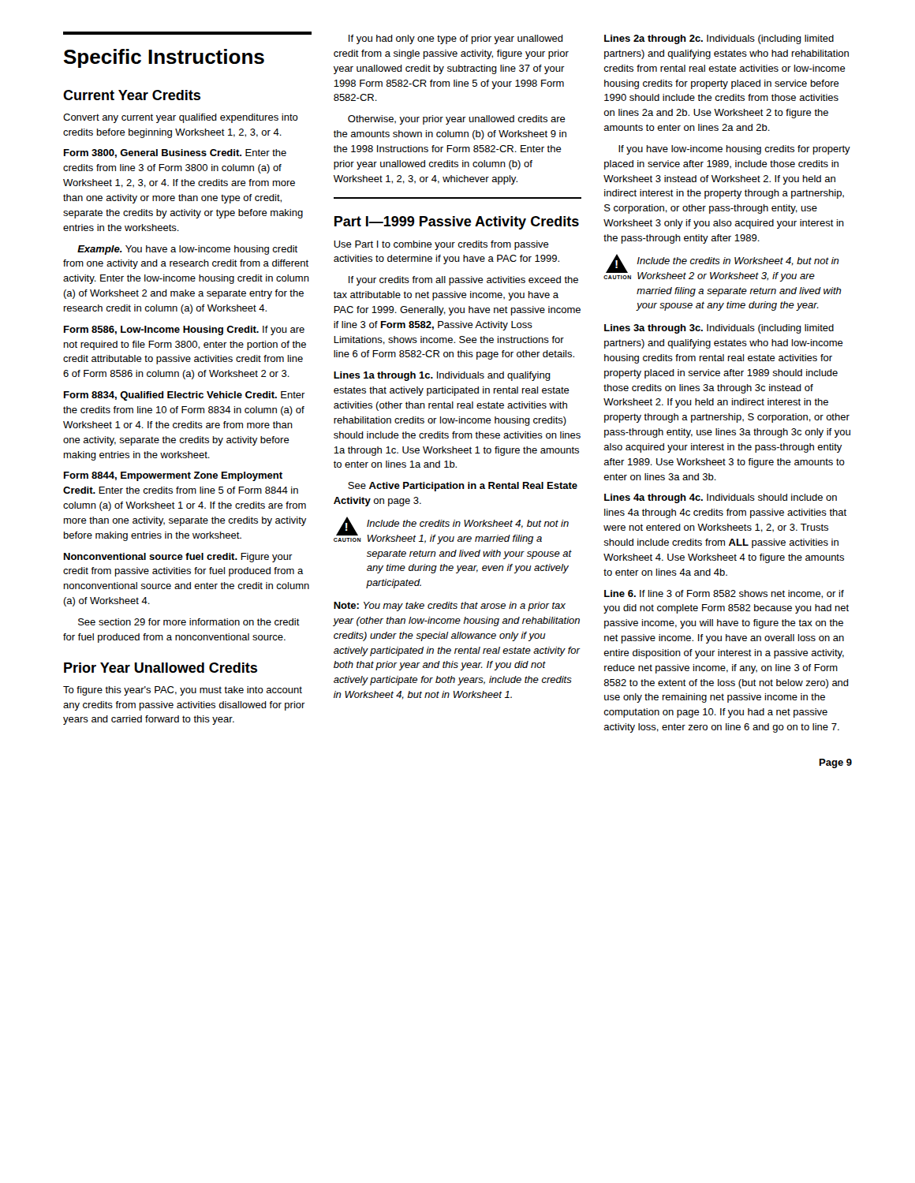Specific Instructions
Current Year Credits
Convert any current year qualified expenditures into credits before beginning Worksheet 1, 2, 3, or 4.
Form 3800, General Business Credit. Enter the credits from line 3 of Form 3800 in column (a) of Worksheet 1, 2, 3, or 4. If the credits are from more than one activity or more than one type of credit, separate the credits by activity or type before making entries in the worksheets.
Example. You have a low-income housing credit from one activity and a research credit from a different activity. Enter the low-income housing credit in column (a) of Worksheet 2 and make a separate entry for the research credit in column (a) of Worksheet 4.
Form 8586, Low-Income Housing Credit. If you are not required to file Form 3800, enter the portion of the credit attributable to passive activities credit from line 6 of Form 8586 in column (a) of Worksheet 2 or 3.
Form 8834, Qualified Electric Vehicle Credit. Enter the credits from line 10 of Form 8834 in column (a) of Worksheet 1 or 4. If the credits are from more than one activity, separate the credits by activity before making entries in the worksheet.
Form 8844, Empowerment Zone Employment Credit. Enter the credits from line 5 of Form 8844 in column (a) of Worksheet 1 or 4. If the credits are from more than one activity, separate the credits by activity before making entries in the worksheet.
Nonconventional source fuel credit. Figure your credit from passive activities for fuel produced from a nonconventional source and enter the credit in column (a) of Worksheet 4.
See section 29 for more information on the credit for fuel produced from a nonconventional source.
Prior Year Unallowed Credits
To figure this year's PAC, you must take into account any credits from passive activities disallowed for prior years and carried forward to this year.
If you had only one type of prior year unallowed credit from a single passive activity, figure your prior year unallowed credit by subtracting line 37 of your 1998 Form 8582-CR from line 5 of your 1998 Form 8582-CR.
Otherwise, your prior year unallowed credits are the amounts shown in column (b) of Worksheet 9 in the 1998 Instructions for Form 8582-CR. Enter the prior year unallowed credits in column (b) of Worksheet 1, 2, 3, or 4, whichever apply.
Part I—1999 Passive Activity Credits
Use Part I to combine your credits from passive activities to determine if you have a PAC for 1999.
If your credits from all passive activities exceed the tax attributable to net passive income, you have a PAC for 1999. Generally, you have net passive income if line 3 of Form 8582, Passive Activity Loss Limitations, shows income. See the instructions for line 6 of Form 8582-CR on this page for other details.
Lines 1a through 1c. Individuals and qualifying estates that actively participated in rental real estate activities (other than rental real estate activities with rehabilitation credits or low-income housing credits) should include the credits from these activities on lines 1a through 1c. Use Worksheet 1 to figure the amounts to enter on lines 1a and 1b.
See Active Participation in a Rental Real Estate Activity on page 3.
CAUTION
Include the credits in Worksheet 4, but not in Worksheet 1, if you are married filing a separate return and lived with your spouse at any time during the year, even if you actively participated.
Note: You may take credits that arose in a prior tax year (other than low-income housing and rehabilitation credits) under the special allowance only if you actively participated in the rental real estate activity for both that prior year and this year. If you did not actively participate for both years, include the credits in Worksheet 4, but not in Worksheet 1.
Lines 2a through 2c. Individuals (including limited partners) and qualifying estates who had rehabilitation credits from rental real estate activities or low-income housing credits for property placed in service before 1990 should include the credits from those activities on lines 2a and 2b. Use Worksheet 2 to figure the amounts to enter on lines 2a and 2b.
If you have low-income housing credits for property placed in service after 1989, include those credits in Worksheet 3 instead of Worksheet 2. If you held an indirect interest in the property through a partnership, S corporation, or other pass-through entity, use Worksheet 3 only if you also acquired your interest in the pass-through entity after 1989.
CAUTION
Include the credits in Worksheet 4, but not in Worksheet 2 or Worksheet 3, if you are married filing a separate return and lived with your spouse at any time during the year.
Lines 3a through 3c. Individuals (including limited partners) and qualifying estates who had low-income housing credits from rental real estate activities for property placed in service after 1989 should include those credits on lines 3a through 3c instead of Worksheet 2. If you held an indirect interest in the property through a partnership, S corporation, or other pass-through entity, use lines 3a through 3c only if you also acquired your interest in the pass-through entity after 1989. Use Worksheet 3 to figure the amounts to enter on lines 3a and 3b.
Lines 4a through 4c. Individuals should include on lines 4a through 4c credits from passive activities that were not entered on Worksheets 1, 2, or 3. Trusts should include credits from ALL passive activities in Worksheet 4. Use Worksheet 4 to figure the amounts to enter on lines 4a and 4b.
Line 6. If line 3 of Form 8582 shows net income, or if you did not complete Form 8582 because you had net passive income, you will have to figure the tax on the net passive income. If you have an overall loss on an entire disposition of your interest in a passive activity, reduce net passive income, if any, on line 3 of Form 8582 to the extent of the loss (but not below zero) and use only the remaining net passive income in the computation on page 10. If you had a net passive activity loss, enter zero on line 6 and go on to line 7.
Page 9